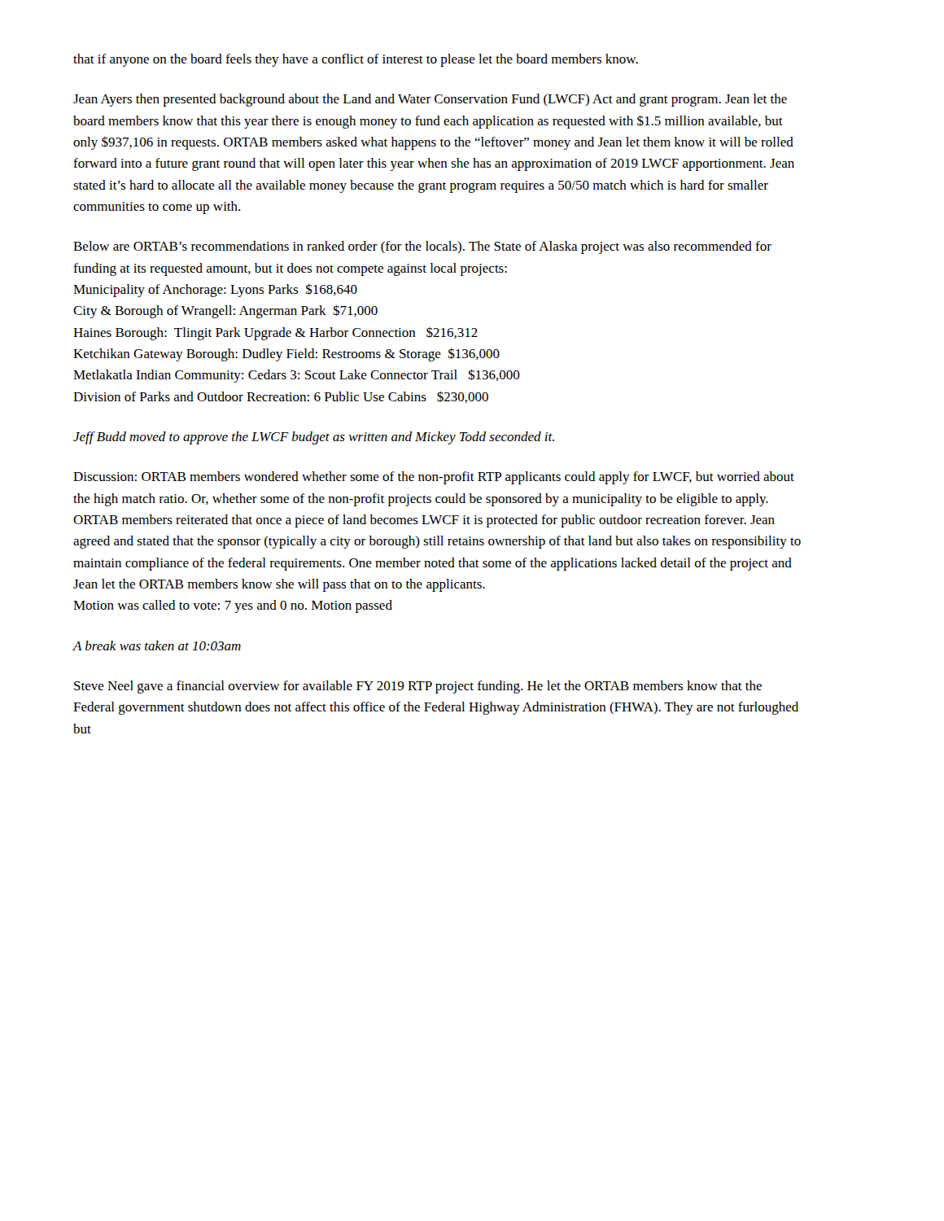that if anyone on the board feels they have a conflict of interest to please let the board members know.
Jean Ayers then presented background about the Land and Water Conservation Fund (LWCF) Act and grant program. Jean let the board members know that this year there is enough money to fund each application as requested with $1.5 million available, but only $937,106 in requests. ORTAB members asked what happens to the “leftover” money and Jean let them know it will be rolled forward into a future grant round that will open later this year when she has an approximation of 2019 LWCF apportionment. Jean stated it’s hard to allocate all the available money because the grant program requires a 50/50 match which is hard for smaller communities to come up with.
Below are ORTAB’s recommendations in ranked order (for the locals). The State of Alaska project was also recommended for funding at its requested amount, but it does not compete against local projects:
Municipality of Anchorage: Lyons Parks $168,640
City & Borough of Wrangell: Angerman Park $71,000
Haines Borough: Tlingit Park Upgrade & Harbor Connection $216,312
Ketchikan Gateway Borough: Dudley Field: Restrooms & Storage $136,000
Metlakatla Indian Community: Cedars 3: Scout Lake Connector Trail $136,000
Division of Parks and Outdoor Recreation: 6 Public Use Cabins $230,000
Jeff Budd moved to approve the LWCF budget as written and Mickey Todd seconded it.
Discussion: ORTAB members wondered whether some of the non-profit RTP applicants could apply for LWCF, but worried about the high match ratio. Or, whether some of the non-profit projects could be sponsored by a municipality to be eligible to apply. ORTAB members reiterated that once a piece of land becomes LWCF it is protected for public outdoor recreation forever. Jean agreed and stated that the sponsor (typically a city or borough) still retains ownership of that land but also takes on responsibility to maintain compliance of the federal requirements. One member noted that some of the applications lacked detail of the project and Jean let the ORTAB members know she will pass that on to the applicants.
Motion was called to vote: 7 yes and 0 no. Motion passed
A break was taken at 10:03am
Steve Neel gave a financial overview for available FY 2019 RTP project funding. He let the ORTAB members know that the Federal government shutdown does not affect this office of the Federal Highway Administration (FHWA). They are not furloughed but